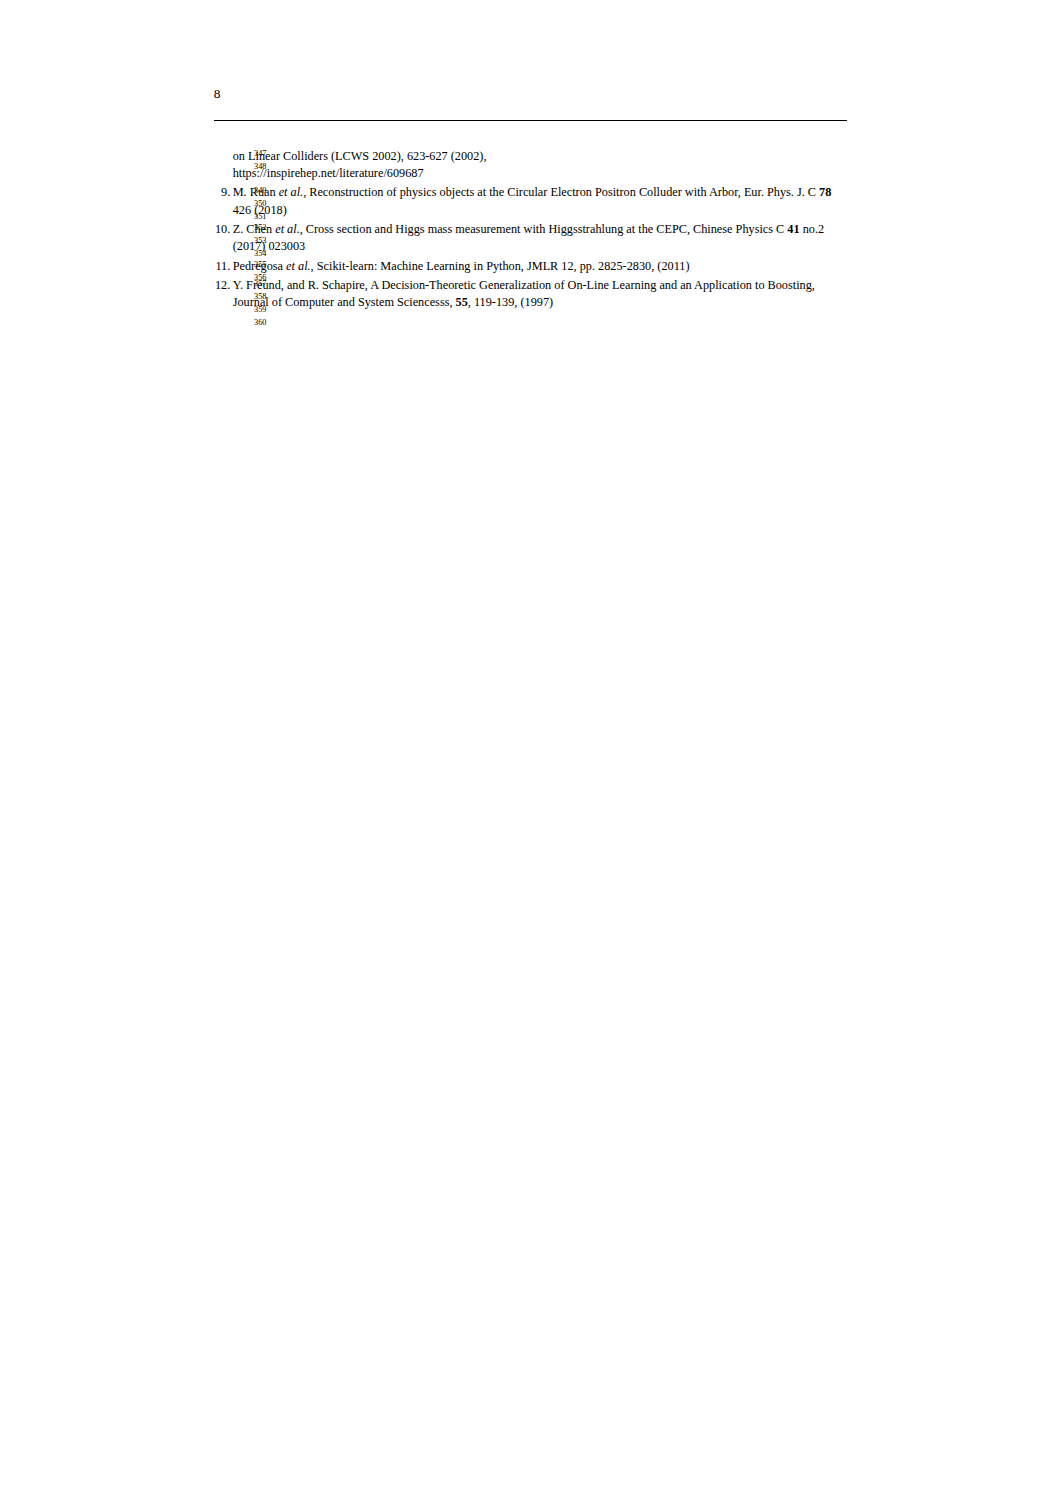8
347 348
on Linear Colliders (LCWS 2002), 623-627 (2002),
https://inspirehep.net/literature/609687
349 350 351
9. M. Ruan et al., Reconstruction of physics objects at the Circular Electron Positron Colluder with Arbor, Eur. Phys. J. C 78 426 (2018)
352 353 354
10. Z. Chen et al., Cross section and Higgs mass measurement with Higgsstrahlung at the CEPC, Chinese Physics C 41 no.2 (2017) 023003
355 356
11. Pedregosa et al., Scikit-learn: Machine Learning in Python, JMLR 12, pp. 2825-2830, (2011)
357 358 359 360
12. Y. Freund, and R. Schapire, A Decision-Theoretic Generalization of On-Line Learning and an Application to Boosting, Journal of Computer and System Sciencesss, 55, 119-139, (1997)